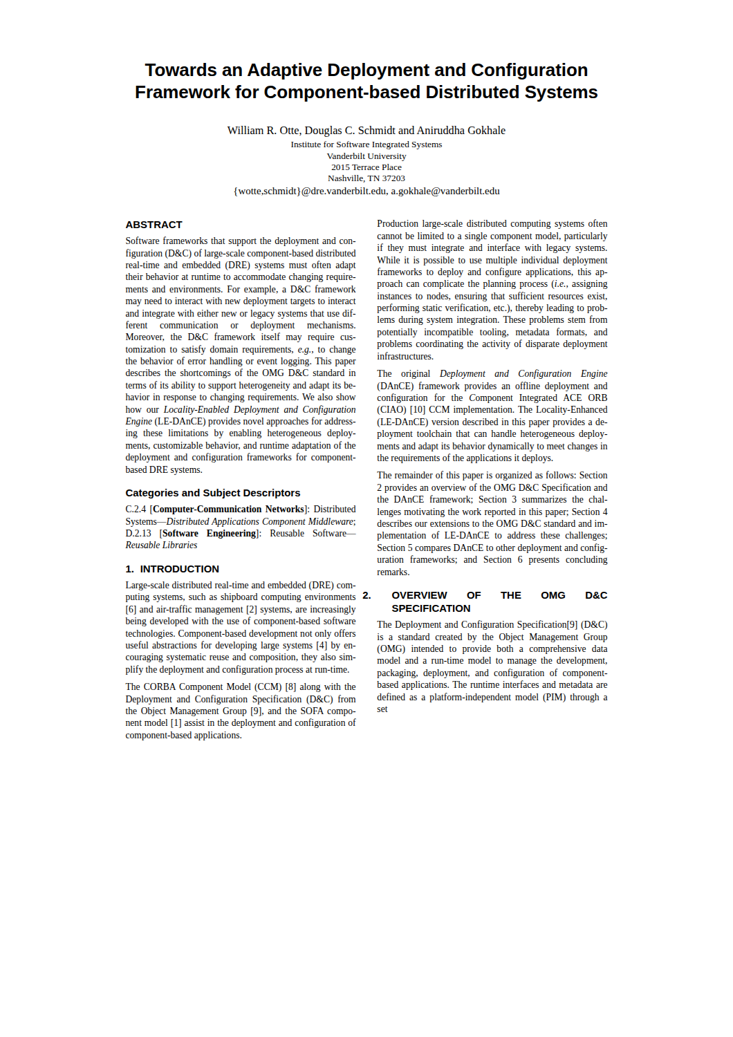Towards an Adaptive Deployment and Configuration
Framework for Component-based Distributed Systems
William R. Otte, Douglas C. Schmidt and Aniruddha Gokhale
Institute for Software Integrated Systems
Vanderbilt University
2015 Terrace Place
Nashville, TN 37203
{wotte,schmidt}@dre.vanderbilt.edu, a.gokhale@vanderbilt.edu
ABSTRACT
Software frameworks that support the deployment and configuration (D&C) of large-scale component-based distributed real-time and embedded (DRE) systems must often adapt their behavior at runtime to accommodate changing requirements and environments. For example, a D&C framework may need to interact with new deployment targets to interact and integrate with either new or legacy systems that use different communication or deployment mechanisms. Moreover, the D&C framework itself may require customization to satisfy domain requirements, e.g., to change the behavior of error handling or event logging. This paper describes the shortcomings of the OMG D&C standard in terms of its ability to support heterogeneity and adapt its behavior in response to changing requirements. We also show how our Locality-Enabled Deployment and Configuration Engine (LE-DAnCE) provides novel approaches for addressing these limitations by enabling heterogeneous deployments, customizable behavior, and runtime adaptation of the deployment and configuration frameworks for component-based DRE systems.
Categories and Subject Descriptors
C.2.4 [Computer-Communication Networks]: Distributed Systems—Distributed Applications Component Middleware; D.2.13 [Software Engineering]: Reusable Software—Reusable Libraries
1. INTRODUCTION
Large-scale distributed real-time and embedded (DRE) computing systems, such as shipboard computing environments [6] and air-traffic management [2] systems, are increasingly being developed with the use of component-based software technologies. Component-based development not only offers useful abstractions for developing large systems [4] by encouraging systematic reuse and composition, they also simplify the deployment and configuration process at run-time.
The CORBA Component Model (CCM) [8] along with the Deployment and Configuration Specification (D&C) from the Object Management Group [9], and the SOFA component model [1] assist in the deployment and configuration of component-based applications.
Production large-scale distributed computing systems often cannot be limited to a single component model, particularly if they must integrate and interface with legacy systems. While it is possible to use multiple individual deployment frameworks to deploy and configure applications, this approach can complicate the planning process (i.e., assigning instances to nodes, ensuring that sufficient resources exist, performing static verification, etc.), thereby leading to problems during system integration. These problems stem from potentially incompatible tooling, metadata formats, and problems coordinating the activity of disparate deployment infrastructures.
The original Deployment and Configuration Engine (DAnCE) framework provides an offline deployment and configuration for the Component Integrated ACE ORB (CIAO) [10] CCM implementation. The Locality-Enhanced (LE-DAnCE) version described in this paper provides a deployment toolchain that can handle heterogeneous deployments and adapt its behavior dynamically to meet changes in the requirements of the applications it deploys.
The remainder of this paper is organized as follows: Section 2 provides an overview of the OMG D&C Specification and the DAnCE framework; Section 3 summarizes the challenges motivating the work reported in this paper; Section 4 describes our extensions to the OMG D&C standard and implementation of LE-DAnCE to address these challenges; Section 5 compares DAnCE to other deployment and configuration frameworks; and Section 6 presents concluding remarks.
2. OVERVIEW OF THE OMG D&C SPECIFICATION
The Deployment and Configuration Specification[9] (D&C) is a standard created by the Object Management Group (OMG) intended to provide both a comprehensive data model and a run-time model to manage the development, packaging, deployment, and configuration of component-based applications. The runtime interfaces and metadata are defined as a platform-independent model (PIM) through a set